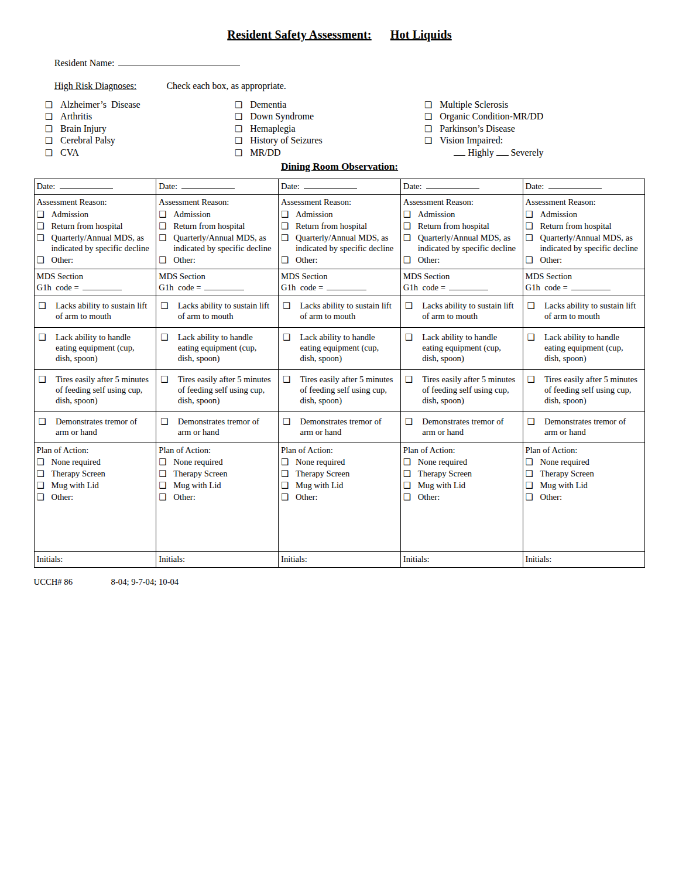Resident Safety Assessment: Hot Liquids
Resident Name:
High Risk Diagnoses: Check each box, as appropriate.
| ❑ Alzheimer’s Disease | ❑ Dementia | ❑ Multiple Sclerosis |
| ❑ Arthritis | ❑ Down Syndrome | ❑ Organic Condition-MR/DD |
| ❑ Brain Injury | ❑ Hemaplegia | ❑ Parkinson’s Disease |
| ❑ Cerebral Palsy | ❑ History of Seizures | ❑ Vision Impaired: |
| ❑ CVA | ❑ MR/DD | Highly Severely |
Dining Room Observation:
| Date: | Date: | Date: | Date: | Date: |
| Assessment Reason: ❑ Admission ❑ Return from hospital ❑ Quarterly/Annual MDS, as indicated by specific decline ❑ Other: | Assessment Reason: ❑ Admission ❑ Return from hospital ❑ Quarterly/Annual MDS, as indicated by specific decline ❑ Other: | Assessment Reason: ❑ Admission ❑ Return from hospital ❑ Quarterly/Annual MDS, as indicated by specific decline ❑ Other: | Assessment Reason: ❑ Admission ❑ Return from hospital ❑ Quarterly/Annual MDS, as indicated by specific decline ❑ Other: | Assessment Reason: ❑ Admission ❑ Return from hospital ❑ Quarterly/Annual MDS, as indicated by specific decline ❑ Other: |
| MDS Section G1h code = | MDS Section G1h code = | MDS Section G1h code = | MDS Section G1h code = | MDS Section G1h code = |
| / ❑ / Lacks ability to sustain lift of arm to mouth / | / ❑ / Lacks ability to sustain lift of arm to mouth / | / ❑ / Lacks ability to sustain lift of arm to mouth / | / ❑ / Lacks ability to sustain lift of arm to mouth / | / ❑ / Lacks ability to sustain lift of arm to mouth / |
| / ❑ / Lack ability to handle eating equipment (cup, dish, spoon) / | / ❑ / Lack ability to handle eating equipment (cup, dish, spoon) / | / ❑ / Lack ability to handle eating equipment (cup, dish, spoon) / | / ❑ / Lack ability to handle eating equipment (cup, dish, spoon) / | / ❑ / Lack ability to handle eating equipment (cup, dish, spoon) / |
| / ❑ / Tires easily after 5 minutes of feeding self using cup, dish, spoon) / | / ❑ / Tires easily after 5 minutes of feeding self using cup, dish, spoon) / | / ❑ / Tires easily after 5 minutes of feeding self using cup, dish, spoon) / | / ❑ / Tires easily after 5 minutes of feeding self using cup, dish, spoon) / | / ❑ / Tires easily after 5 minutes of feeding self using cup, dish, spoon) / |
| / ❑ / Demonstrates tremor of arm or hand / | / ❑ / Demonstrates tremor of arm or hand / | / ❑ / Demonstrates tremor of arm or hand / | / ❑ / Demonstrates tremor of arm or hand / | / ❑ / Demonstrates tremor of arm or hand / |
| Plan of Action: ❑ None required ❑ Therapy Screen ❑ Mug with Lid ❑ Other: | Plan of Action: ❑ None required ❑ Therapy Screen ❑ Mug with Lid ❑ Other: | Plan of Action: ❑ None required ❑ Therapy Screen ❑ Mug with Lid ❑ Other: | Plan of Action: ❑ None required ❑ Therapy Screen ❑ Mug with Lid ❑ Other: | Plan of Action: ❑ None required ❑ Therapy Screen ❑ Mug with Lid ❑ Other: |
| Initials: | Initials: | Initials: | Initials: | Initials: |
UCCH# 868-04; 9-7-04; 10-04